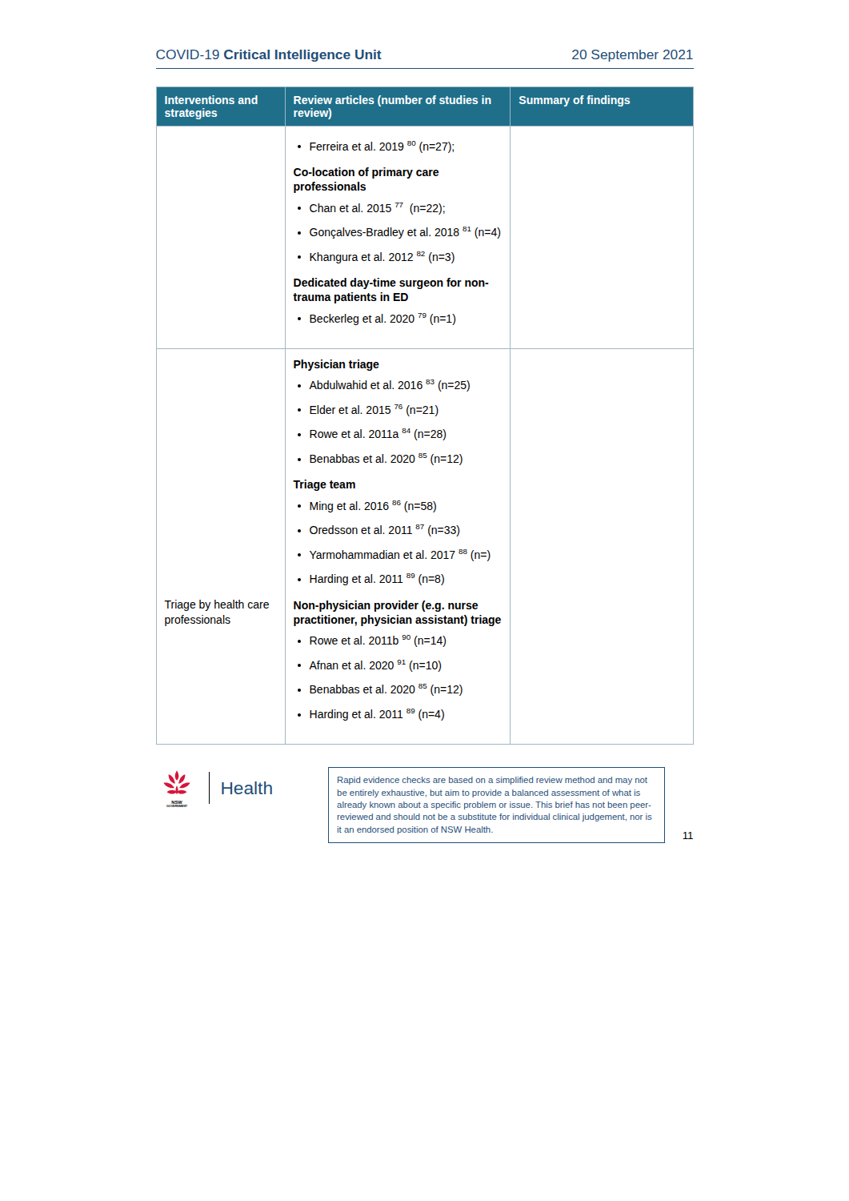COVID-19 Critical Intelligence Unit
20 September 2021
| Interventions and strategies | Review articles (number of studies in review) | Summary of findings |
| --- | --- | --- |
| | Ferreira et al. 2019 80 (n=27); Co-location of primary care professionals Chan et al. 2015 77 (n=22); Gonçalves-Bradley et al. 2018 81 (n=4) Khangura et al. 2012 82 (n=3) Dedicated day-time surgeon for non-trauma patients in ED Beckerleg et al. 2020 79 (n=1) | |
| Triage by health care professionals | Physician triage Abdulwahid et al. 2016 83 (n=25) Elder et al. 2015 76 (n=21) Rowe et al. 2011a 84 (n=28) Benabbas et al. 2020 85 (n=12) Triage team Ming et al. 2016 86 (n=58) Oredsson et al. 2011 87 (n=33) Yarmohammadian et al. 2017 88 (n=) Harding et al. 2011 89 (n=8) Non-physician provider (e.g. nurse practitioner, physician assistant) triage Rowe et al. 2011b 90 (n=14) Afnan et al. 2020 91 (n=10) Benabbas et al. 2020 85 (n=12) Harding et al. 2011 89 (n=4) | |
NSW GOVERNMENT
Health
Rapid evidence checks are based on a simplified review method and may not be entirely exhaustive, but aim to provide a balanced assessment of what is already known about a specific problem or issue. This brief has not been peer-reviewed and should not be a substitute for individual clinical judgement, nor is it an endorsed position of NSW Health.
11